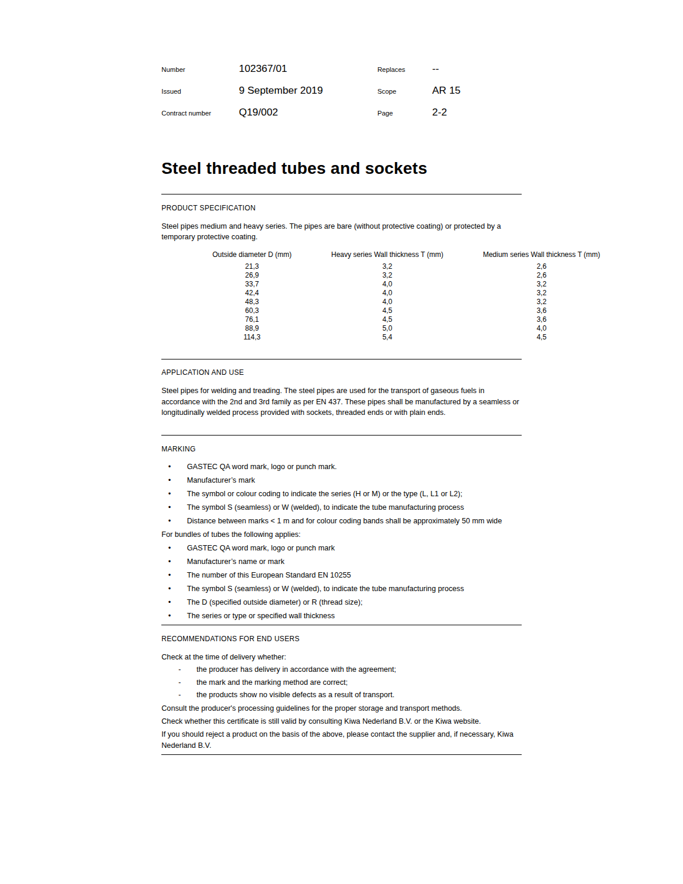| Number | 102367/01 | Replaces | -- |
| Issued | 9 September 2019 | Scope | AR 15 |
| Contract number | Q19/002 | Page | 2-2 |
Steel threaded tubes and sockets
Product specification
Steel pipes medium and heavy series. The pipes are bare (without protective coating) or protected by a temporary protective coating.
| Outside diameter D (mm) | Heavy series Wall thickness T (mm) | Medium series Wall thickness T (mm) |
| --- | --- | --- |
| 21,3 | 3,2 | 2,6 |
| 26,9 | 3,2 | 2,6 |
| 33,7 | 4,0 | 3,2 |
| 42,4 | 4,0 | 3,2 |
| 48,3 | 4,0 | 3,2 |
| 60,3 | 4,5 | 3,6 |
| 76,1 | 4,5 | 3,6 |
| 88,9 | 5,0 | 4,0 |
| 114,3 | 5,4 | 4,5 |
Application and use
Steel pipes for welding and treading. The steel pipes are used for the transport of gaseous fuels in accordance with the 2nd and 3rd family as per EN 437. These pipes shall be manufactured by a seamless or longitudinally welded process provided with sockets, threaded ends or with plain ends.
Marking
GASTEC QA word mark, logo or punch mark.
Manufacturer’s mark
The symbol or colour coding to indicate the series (H or M) or the type (L, L1 or L2);
The symbol S (seamless) or W (welded), to indicate the tube manufacturing process
Distance between marks < 1 m and for colour coding bands shall be approximately 50 mm wide
For bundles of tubes the following applies:
GASTEC QA word mark, logo or punch mark
Manufacturer’s name or mark
The number of this European Standard EN 10255
The symbol S (seamless) or W (welded), to indicate the tube manufacturing process
The D (specified outside diameter) or R (thread size);
The series or type or specified wall thickness
Recommendations for end users
Check at the time of delivery whether:
the producer has delivery in accordance with the agreement;
the mark and the marking method are correct;
the products show no visible defects as a result of transport.
Consult the producer's processing guidelines for the proper storage and transport methods.
Check whether this certificate is still valid by consulting Kiwa Nederland B.V. or the Kiwa website.
If you should reject a product on the basis of the above, please contact the supplier and, if necessary, Kiwa Nederland B.V.